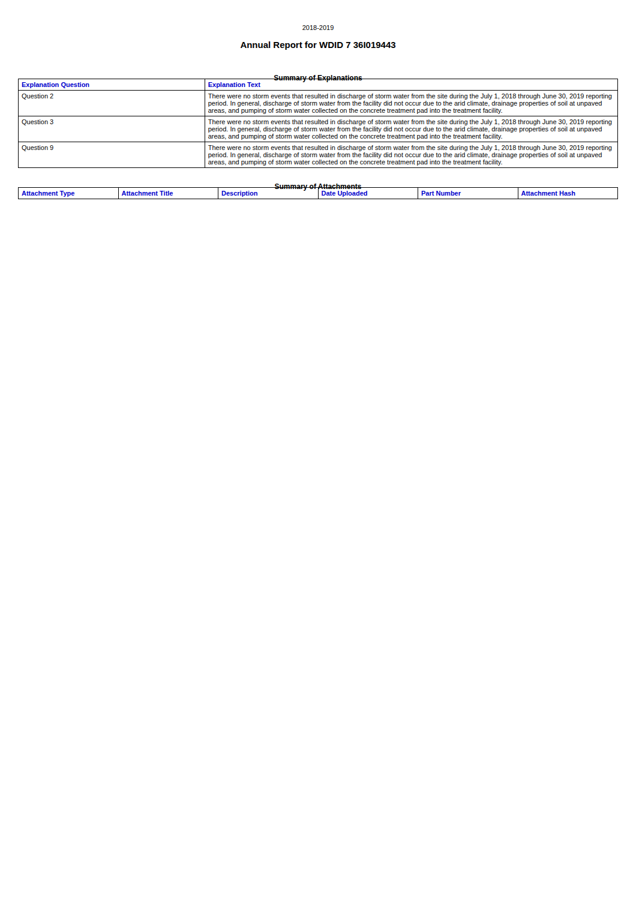2018-2019
Annual Report for WDID 7 36I019443
Summary of Explanations
| Explanation Question | Explanation Text |
| --- | --- |
| Question 2 | There were no storm events that resulted in discharge of storm water from the site during the July 1, 2018 through June 30, 2019 reporting period. In general, discharge of storm water from the facility did not occur due to the arid climate, drainage properties of soil at unpaved areas, and pumping of storm water collected on the concrete treatment pad into the treatment facility. |
| Question 3 | There were no storm events that resulted in discharge of storm water from the site during the July 1, 2018 through June 30, 2019 reporting period. In general, discharge of storm water from the facility did not occur due to the arid climate, drainage properties of soil at unpaved areas, and pumping of storm water collected on the concrete treatment pad into the treatment facility. |
| Question 9 | There were no storm events that resulted in discharge of storm water from the site during the July 1, 2018 through June 30, 2019 reporting period. In general, discharge of storm water from the facility did not occur due to the arid climate, drainage properties of soil at unpaved areas, and pumping of storm water collected on the concrete treatment pad into the treatment facility. |
Summary of Attachments
| Attachment Type | Attachment Title | Description | Date Uploaded | Part Number | Attachment Hash |
| --- | --- | --- | --- | --- | --- |